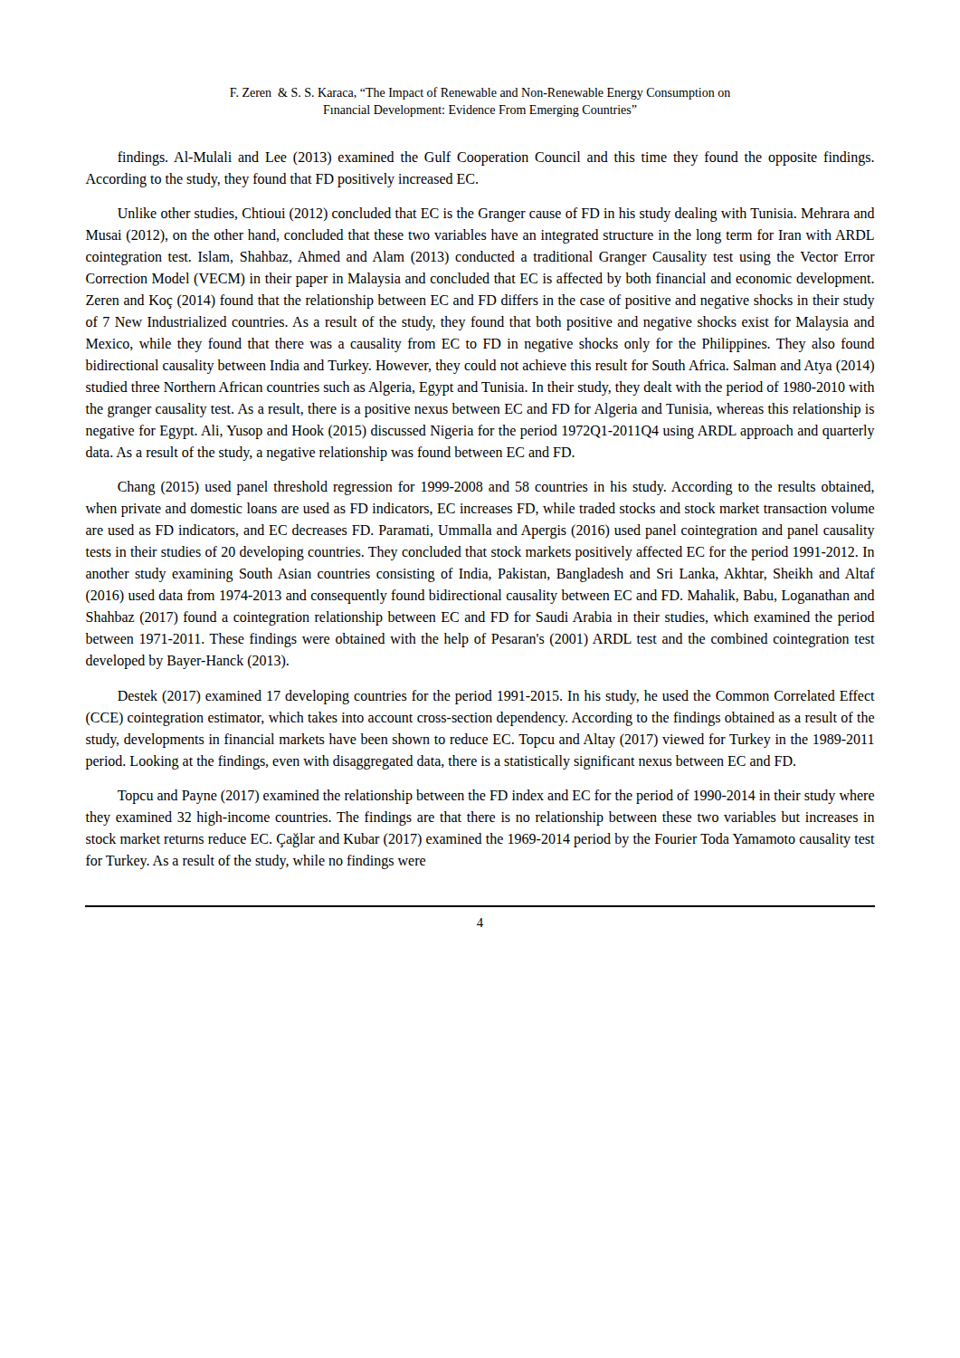F. Zeren & S. S. Karaca, “The Impact of Renewable and Non-Renewable Energy Consumption on Fınancial Development: Evidence From Emerging Countries”
findings. Al-Mulali and Lee (2013) examined the Gulf Cooperation Council and this time they found the opposite findings. According to the study, they found that FD positively increased EC.
Unlike other studies, Chtioui (2012) concluded that EC is the Granger cause of FD in his study dealing with Tunisia. Mehrara and Musai (2012), on the other hand, concluded that these two variables have an integrated structure in the long term for Iran with ARDL cointegration test. Islam, Shahbaz, Ahmed and Alam (2013) conducted a traditional Granger Causality test using the Vector Error Correction Model (VECM) in their paper in Malaysia and concluded that EC is affected by both financial and economic development. Zeren and Koç (2014) found that the relationship between EC and FD differs in the case of positive and negative shocks in their study of 7 New Industrialized countries. As a result of the study, they found that both positive and negative shocks exist for Malaysia and Mexico, while they found that there was a causality from EC to FD in negative shocks only for the Philippines. They also found bidirectional causality between India and Turkey. However, they could not achieve this result for South Africa. Salman and Atya (2014) studied three Northern African countries such as Algeria, Egypt and Tunisia. In their study, they dealt with the period of 1980-2010 with the granger causality test. As a result, there is a positive nexus between EC and FD for Algeria and Tunisia, whereas this relationship is negative for Egypt. Ali, Yusop and Hook (2015) discussed Nigeria for the period 1972Q1-2011Q4 using ARDL approach and quarterly data. As a result of the study, a negative relationship was found between EC and FD.
Chang (2015) used panel threshold regression for 1999-2008 and 58 countries in his study. According to the results obtained, when private and domestic loans are used as FD indicators, EC increases FD, while traded stocks and stock market transaction volume are used as FD indicators, and EC decreases FD. Paramati, Ummalla and Apergis (2016) used panel cointegration and panel causality tests in their studies of 20 developing countries. They concluded that stock markets positively affected EC for the period 1991-2012. In another study examining South Asian countries consisting of India, Pakistan, Bangladesh and Sri Lanka, Akhtar, Sheikh and Altaf (2016) used data from 1974-2013 and consequently found bidirectional causality between EC and FD. Mahalik, Babu, Loganathan and Shahbaz (2017) found a cointegration relationship between EC and FD for Saudi Arabia in their studies, which examined the period between 1971-2011. These findings were obtained with the help of Pesaran's (2001) ARDL test and the combined cointegration test developed by Bayer-Hanck (2013).
Destek (2017) examined 17 developing countries for the period 1991-2015. In his study, he used the Common Correlated Effect (CCE) cointegration estimator, which takes into account cross-section dependency. According to the findings obtained as a result of the study, developments in financial markets have been shown to reduce EC. Topcu and Altay (2017) viewed for Turkey in the 1989-2011 period. Looking at the findings, even with disaggregated data, there is a statistically significant nexus between EC and FD.
Topcu and Payne (2017) examined the relationship between the FD index and EC for the period of 1990-2014 in their study where they examined 32 high-income countries. The findings are that there is no relationship between these two variables but increases in stock market returns reduce EC. Çağlar and Kubar (2017) examined the 1969-2014 period by the Fourier Toda Yamamoto causality test for Turkey. As a result of the study, while no findings were
4